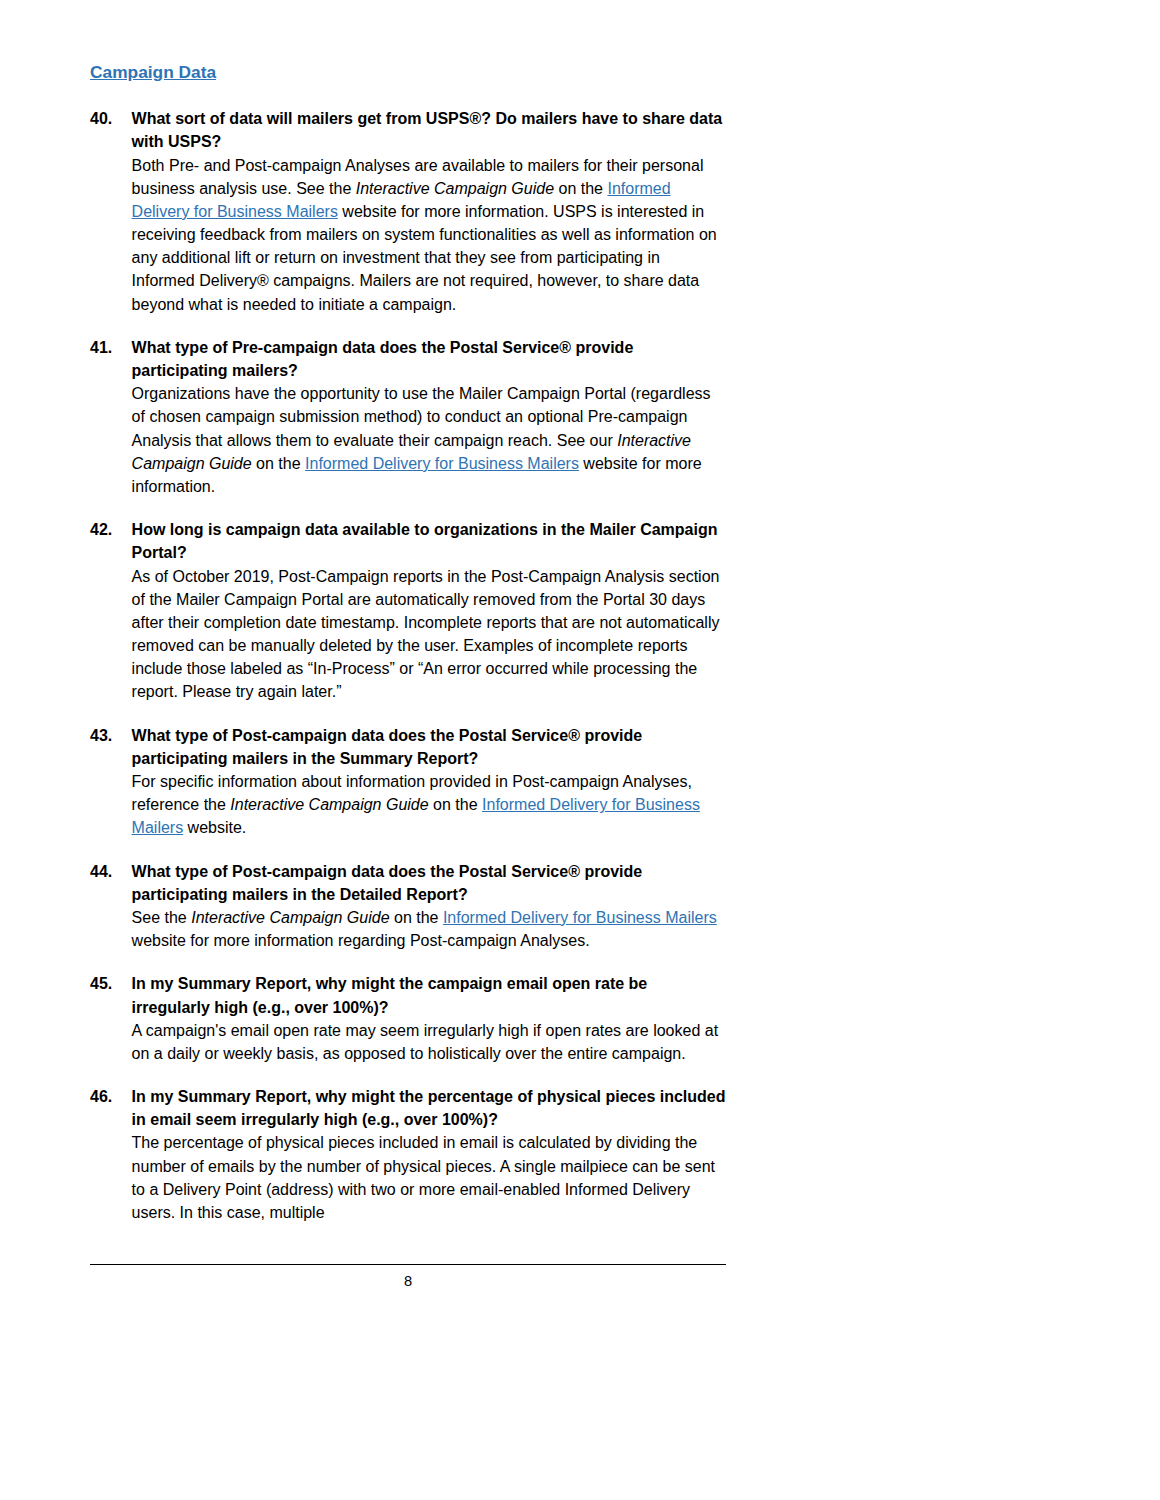Campaign Data
What sort of data will mailers get from USPS®? Do mailers have to share data with USPS?
Both Pre- and Post-campaign Analyses are available to mailers for their personal business analysis use. See the Interactive Campaign Guide on the Informed Delivery for Business Mailers website for more information. USPS is interested in receiving feedback from mailers on system functionalities as well as information on any additional lift or return on investment that they see from participating in Informed Delivery® campaigns. Mailers are not required, however, to share data beyond what is needed to initiate a campaign.
What type of Pre-campaign data does the Postal Service® provide participating mailers?
Organizations have the opportunity to use the Mailer Campaign Portal (regardless of chosen campaign submission method) to conduct an optional Pre-campaign Analysis that allows them to evaluate their campaign reach. See our Interactive Campaign Guide on the Informed Delivery for Business Mailers website for more information.
How long is campaign data available to organizations in the Mailer Campaign Portal?
As of October 2019, Post-Campaign reports in the Post-Campaign Analysis section of the Mailer Campaign Portal are automatically removed from the Portal 30 days after their completion date timestamp. Incomplete reports that are not automatically removed can be manually deleted by the user. Examples of incomplete reports include those labeled as “In-Process” or “An error occurred while processing the report. Please try again later.”
What type of Post-campaign data does the Postal Service® provide participating mailers in the Summary Report?
For specific information about information provided in Post-campaign Analyses, reference the Interactive Campaign Guide on the Informed Delivery for Business Mailers website.
What type of Post-campaign data does the Postal Service® provide participating mailers in the Detailed Report?
See the Interactive Campaign Guide on the Informed Delivery for Business Mailers website for more information regarding Post-campaign Analyses.
In my Summary Report, why might the campaign email open rate be irregularly high (e.g., over 100%)?
A campaign's email open rate may seem irregularly high if open rates are looked at on a daily or weekly basis, as opposed to holistically over the entire campaign.
In my Summary Report, why might the percentage of physical pieces included in email seem irregularly high (e.g., over 100%)?
The percentage of physical pieces included in email is calculated by dividing the number of emails by the number of physical pieces. A single mailpiece can be sent to a Delivery Point (address) with two or more email-enabled Informed Delivery users. In this case, multiple
8